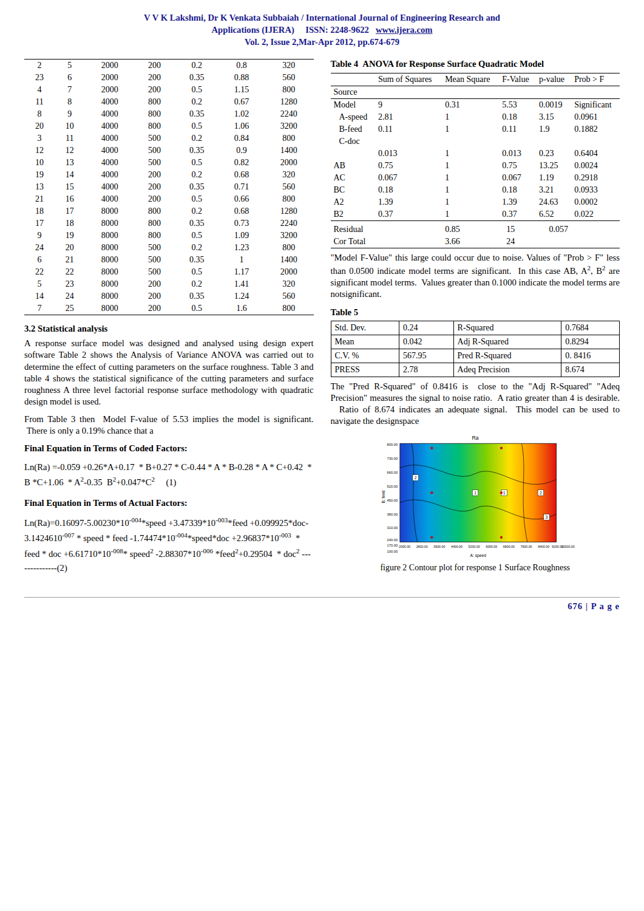V V K Lakshmi, Dr K Venkata Subbaiah / International Journal of Engineering Research and
Applications (IJERA) ISSN: 2248-9622 www.ijera.com
Vol. 2, Issue 2,Mar-Apr 2012, pp.674-679
| 2 | 5 | 2000 | 200 | 0.2 | 0.8 | 320 |
| 23 | 6 | 2000 | 200 | 0.35 | 0.88 | 560 |
| 4 | 7 | 2000 | 200 | 0.5 | 1.15 | 800 |
| 11 | 8 | 4000 | 800 | 0.2 | 0.67 | 1280 |
| 8 | 9 | 4000 | 800 | 0.35 | 1.02 | 2240 |
| 20 | 10 | 4000 | 800 | 0.5 | 1.06 | 3200 |
| 3 | 11 | 4000 | 500 | 0.2 | 0.84 | 800 |
| 12 | 12 | 4000 | 500 | 0.35 | 0.9 | 1400 |
| 10 | 13 | 4000 | 500 | 0.5 | 0.82 | 2000 |
| 19 | 14 | 4000 | 200 | 0.2 | 0.68 | 320 |
| 13 | 15 | 4000 | 200 | 0.35 | 0.71 | 560 |
| 21 | 16 | 4000 | 200 | 0.5 | 0.66 | 800 |
| 18 | 17 | 8000 | 800 | 0.2 | 0.68 | 1280 |
| 17 | 18 | 8000 | 800 | 0.35 | 0.73 | 2240 |
| 9 | 19 | 8000 | 800 | 0.5 | 1.09 | 3200 |
| 24 | 20 | 8000 | 500 | 0.2 | 1.23 | 800 |
| 6 | 21 | 8000 | 500 | 0.35 | 1 | 1400 |
| 22 | 22 | 8000 | 500 | 0.5 | 1.17 | 2000 |
| 5 | 23 | 8000 | 200 | 0.2 | 1.41 | 320 |
| 14 | 24 | 8000 | 200 | 0.35 | 1.24 | 560 |
| 7 | 25 | 8000 | 200 | 0.5 | 1.6 | 800 |
3.2 Statistical analysis
A response surface model was designed and analysed using design expert software Table 2 shows the Analysis of Variance ANOVA was carried out to determine the effect of cutting parameters on the surface roughness. Table 3 and table 4 shows the statistical significance of the cutting parameters and surface roughness A three level factorial response surface methodology with quadratic design model is used.
From Table 3 then Model F-value of 5.53 implies the model is significant. There is only a 0.19% chance that a
Final Equation in Terms of Coded Factors:
Ln(Ra) =-0.059 +0.26*A+0.17 * B+0.27 * C-0.44 * A * B-0.28 * A * C+0.42 * B *C+1.06 * A2-0.35 B2+0.047*C2 (1)
Final Equation in Terms of Actual Factors:
Ln(Ra)=0.16097-5.00230*10-004*speed +3.47339*10-003*feed +0.099925*doc-3.1424610-007 * speed * feed -1.74474*10-004*speed*doc +2.96837*10-003 * feed * doc +6.61710*10-008* speed2 -2.88307*10-006 *feed2+0.29504 * doc2 --------------(2)
Table 4 ANOVA for Response Surface Quadratic Model
| | Sum of Squares | Mean Square | F-Value | p-value | Prob > F |
| --- | --- | --- | --- | --- | --- |
| Source | | | | | |
| Model | 9 | 0.31 | 5.53 | 0.0019 | Significant |
| A-speed | 2.81 | 1 | 0.18 | 3.15 | 0.0961 |
| B-feed | 0.11 | 1 | 0.11 | 1.9 | 0.1882 |
| C-doc | | | | | |
| | 0.013 | 1 | 0.013 | 0.23 | 0.6404 |
| AB | 0.75 | 1 | 0.75 | 13.25 | 0.0024 |
| AC | 0.067 | 1 | 0.067 | 1.19 | 0.2918 |
| BC | 0.18 | 1 | 0.18 | 3.21 | 0.0933 |
| A2 | 1.39 | 1 | 1.39 | 24.63 | 0.0002 |
| B2 | 0.37 | 1 | 0.37 | 6.52 | 0.022 |
| Residual | 0.85 | 15 | 0.057 |
| Cor Total | 3.66 | 24 | |
"Model F-Value" this large could occur due to noise. Values of "Prob > F" less than 0.0500 indicate model terms are significant. In this case AB, A2, B2 are significant model terms. Values greater than 0.1000 indicate the model terms are notsignificant.
Table 5
| Std. Dev. | 0.24 | R-Squared | 0.7684 |
| Mean | 0.042 | Adj R-Squared | 0.8294 |
| C.V. % | 567.95 | Pred R-Squared | 0. 8416 |
| PRESS | 2.78 | Adeq Precision | 8.674 |
The "Pred R-Squared" of 0.8416 is close to the "Adj R-Squared" "Adeq Precision" measures the signal to noise ratio. A ratio greater than 4 is desirable. Ratio of 8.674 indicates an adequate signal. This model can be used to navigate the designspace
Ra 2 1 1 2 3 800.00 730.00 660.00 520.00 450.00 380.00 310.00 240.00 170.00 100.00 B: feed 2000.00 2800.00 3600.00 4400.00 5200.00 6000.00 6800.00 7600.00 8400.00 9200.00 10000.00 A: speed
figure 2 Contour plot for response 1 Surface Roughness
676 | P a g e